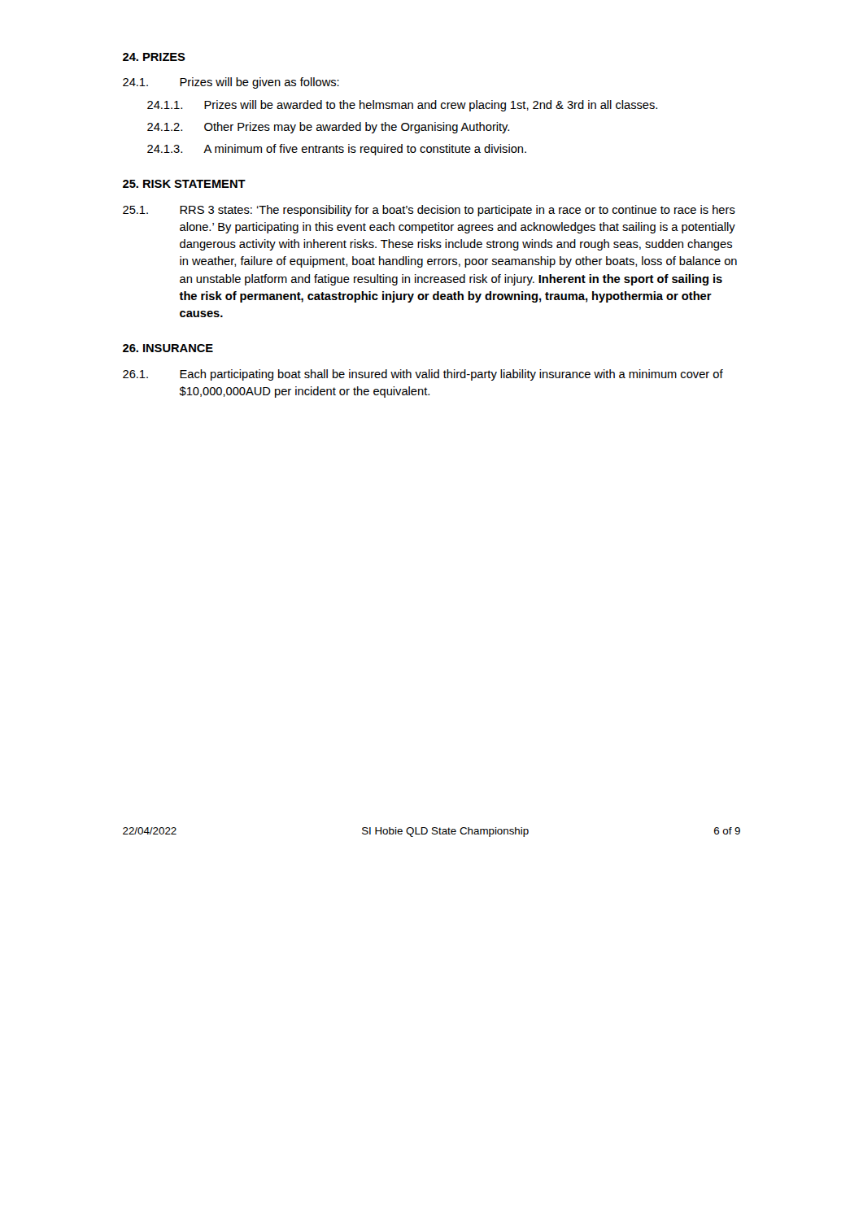24. PRIZES
24.1.
Prizes will be given as follows:
24.1.1.
Prizes will be awarded to the helmsman and crew placing 1st, 2nd & 3rd in all classes.
24.1.2.
Other Prizes may be awarded by the Organising Authority.
24.1.3.
A minimum of five entrants is required to constitute a division.
25. RISK STATEMENT
25.1.
RRS 3 states: ‘The responsibility for a boat’s decision to participate in a race or to continue to race is hers alone.’ By participating in this event each competitor agrees and acknowledges that sailing is a potentially dangerous activity with inherent risks. These risks include strong winds and rough seas, sudden changes in weather, failure of equipment, boat handling errors, poor seamanship by other boats, loss of balance on an unstable platform and fatigue resulting in increased risk of injury. Inherent in the sport of sailing is the risk of permanent, catastrophic injury or death by drowning, trauma, hypothermia or other causes.
26. INSURANCE
26.1.
Each participating boat shall be insured with valid third-party liability insurance with a minimum cover of $10,000,000AUD per incident or the equivalent.
22/04/2022
SI Hobie QLD State Championship
6 of 9